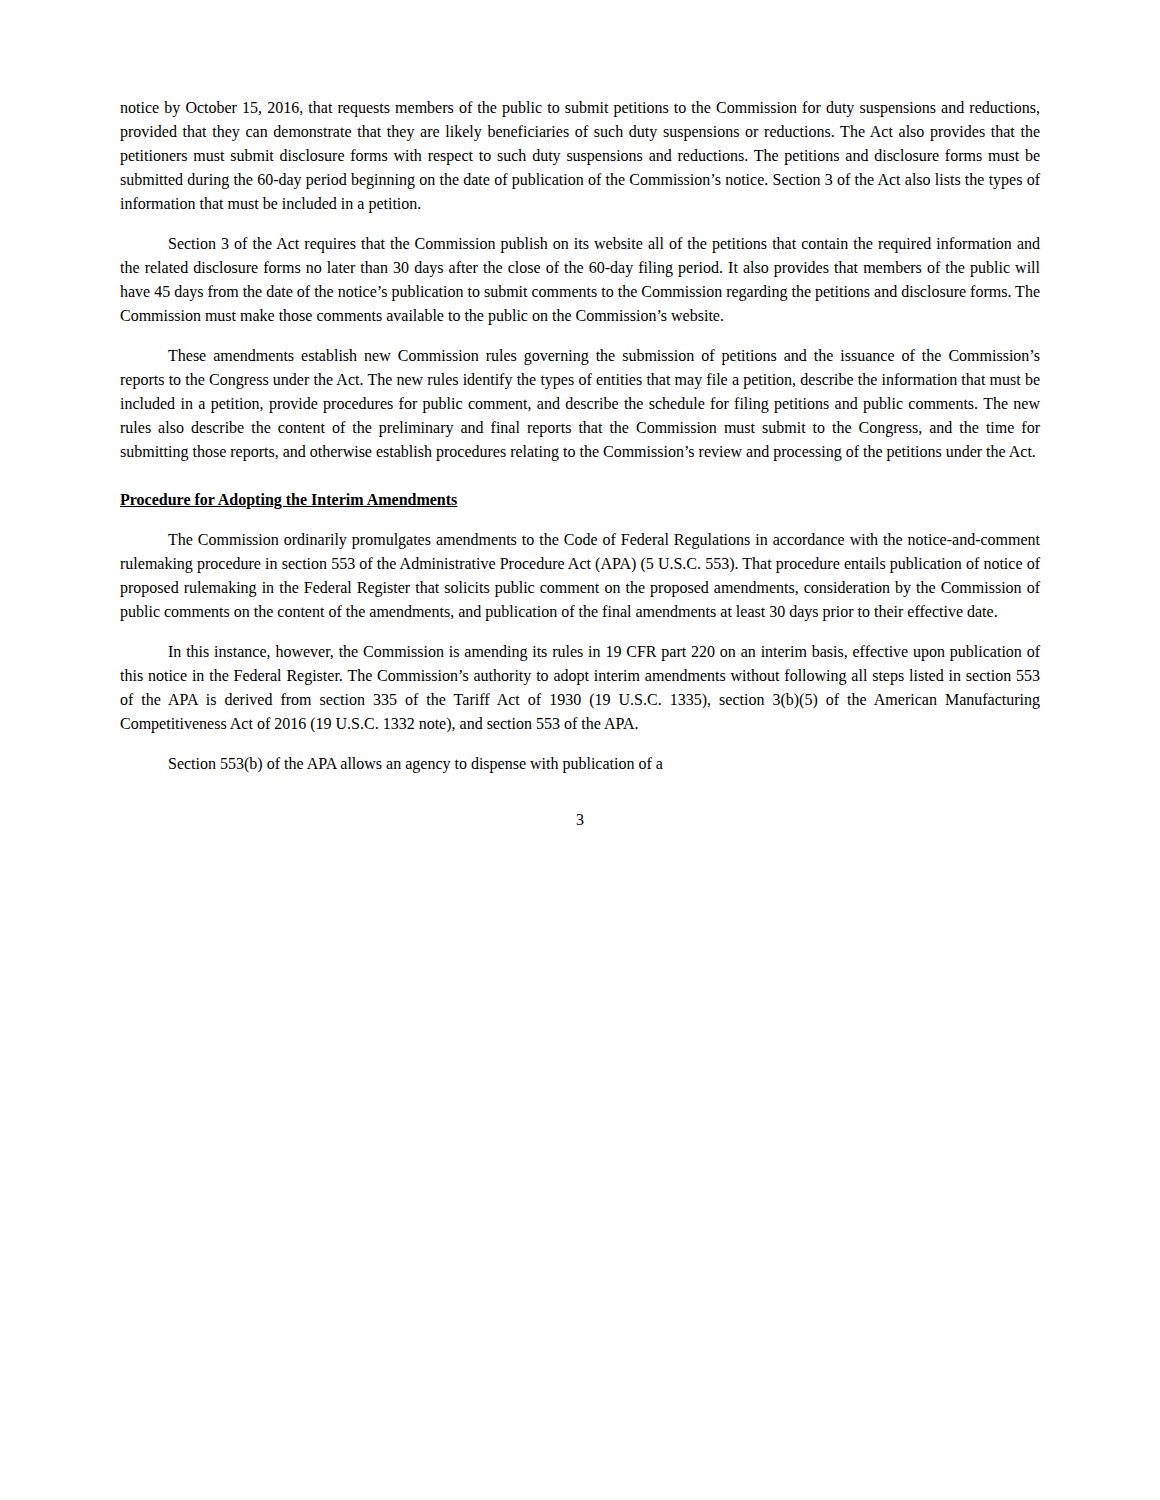notice by October 15, 2016, that requests members of the public to submit petitions to the Commission for duty suspensions and reductions, provided that they can demonstrate that they are likely beneficiaries of such duty suspensions or reductions. The Act also provides that the petitioners must submit disclosure forms with respect to such duty suspensions and reductions. The petitions and disclosure forms must be submitted during the 60-day period beginning on the date of publication of the Commission’s notice. Section 3 of the Act also lists the types of information that must be included in a petition.
Section 3 of the Act requires that the Commission publish on its website all of the petitions that contain the required information and the related disclosure forms no later than 30 days after the close of the 60-day filing period. It also provides that members of the public will have 45 days from the date of the notice’s publication to submit comments to the Commission regarding the petitions and disclosure forms. The Commission must make those comments available to the public on the Commission’s website.
These amendments establish new Commission rules governing the submission of petitions and the issuance of the Commission’s reports to the Congress under the Act. The new rules identify the types of entities that may file a petition, describe the information that must be included in a petition, provide procedures for public comment, and describe the schedule for filing petitions and public comments. The new rules also describe the content of the preliminary and final reports that the Commission must submit to the Congress, and the time for submitting those reports, and otherwise establish procedures relating to the Commission’s review and processing of the petitions under the Act.
Procedure for Adopting the Interim Amendments
The Commission ordinarily promulgates amendments to the Code of Federal Regulations in accordance with the notice-and-comment rulemaking procedure in section 553 of the Administrative Procedure Act (APA) (5 U.S.C. 553). That procedure entails publication of notice of proposed rulemaking in the Federal Register that solicits public comment on the proposed amendments, consideration by the Commission of public comments on the content of the amendments, and publication of the final amendments at least 30 days prior to their effective date.
In this instance, however, the Commission is amending its rules in 19 CFR part 220 on an interim basis, effective upon publication of this notice in the Federal Register. The Commission’s authority to adopt interim amendments without following all steps listed in section 553 of the APA is derived from section 335 of the Tariff Act of 1930 (19 U.S.C. 1335), section 3(b)(5) of the American Manufacturing Competitiveness Act of 2016 (19 U.S.C. 1332 note), and section 553 of the APA.
Section 553(b) of the APA allows an agency to dispense with publication of a
3